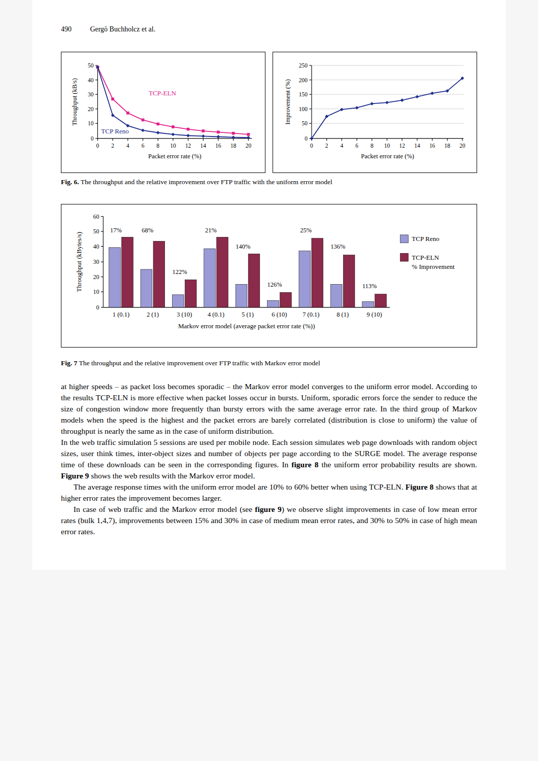490 Gergö Buchholcz et al.
50 40 30 20 10 0 0 2 4 6 8 10 12 14 16 18 20 Packet error rate (%) Throughput (kB/s) TCP-ELN TCP Reno
250 200 150 100 50 0 0 2 4 6 8 10 12 14 16 18 20 Packet error rate (%) Improvement (%)
Fig. 6. The throughput and the relative improvement over FTP traffic with the uniform error model
60 50 40 30 20 10 0 Throughput (kBytes/s) 17% 68% 122% 21% 140% 126% 25% 136% 113% 1 (0.1) 2 (1) 3 (10) 4 (0.1) 5 (1) 6 (10) 7 (0.1) 8 (1) 9 (10) Markov error model (average packet error rate (%)) TCP Reno TCP-ELN % Improvement
Fig. 7 The throughput and the relative improvement over FTP traffic with Markov error model
at higher speeds – as packet loss becomes sporadic – the Markov error model converges to the uniform error model. According to the results TCP-ELN is more effective when packet losses occur in bursts. Uniform, sporadic errors force the sender to reduce the size of congestion window more frequently than bursty errors with the same average error rate. In the third group of Markov models when the speed is the highest and the packet errors are barely correlated (distribution is close to uniform) the value of throughput is nearly the same as in the case of uniform distribution.
In the web traffic simulation 5 sessions are used per mobile node. Each session simulates web page downloads with random object sizes, user think times, inter-object sizes and number of objects per page according to the SURGE model. The average response time of these downloads can be seen in the corresponding figures. In figure 8 the uniform error probability results are shown. Figure 9 shows the web results with the Markov error model.
The average response times with the uniform error model are 10% to 60% better when using TCP-ELN. Figure 8 shows that at higher error rates the improvement becomes larger.
In case of web traffic and the Markov error model (see figure 9) we observe slight improvements in case of low mean error rates (bulk 1,4,7), improvements between 15% and 30% in case of medium mean error rates, and 30% to 50% in case of high mean error rates.